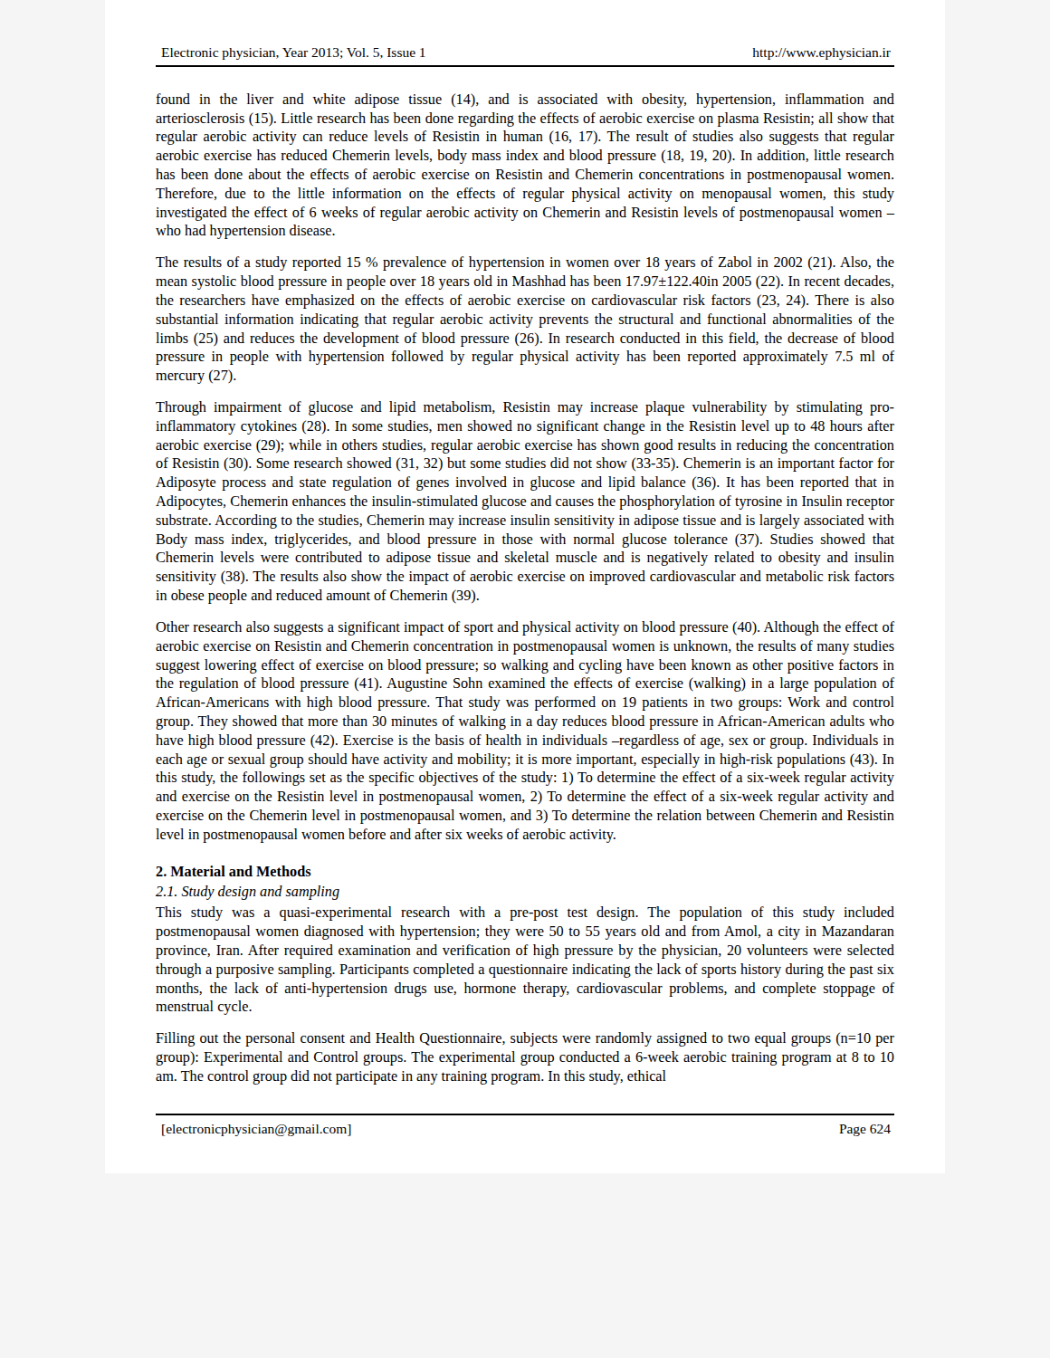Electronic physician, Year 2013; Vol. 5, Issue 1 http://www.ephysician.ir
found in the liver and white adipose tissue (14), and is associated with obesity, hypertension, inflammation and arteriosclerosis (15). Little research has been done regarding the effects of aerobic exercise on plasma Resistin; all show that regular aerobic activity can reduce levels of Resistin in human (16, 17). The result of studies also suggests that regular aerobic exercise has reduced Chemerin levels, body mass index and blood pressure (18, 19, 20). In addition, little research has been done about the effects of aerobic exercise on Resistin and Chemerin concentrations in postmenopausal women. Therefore, due to the little information on the effects of regular physical activity on menopausal women, this study investigated the effect of 6 weeks of regular aerobic activity on Chemerin and Resistin levels of postmenopausal women –who had hypertension disease.
The results of a study reported 15 % prevalence of hypertension in women over 18 years of Zabol in 2002 (21). Also, the mean systolic blood pressure in people over 18 years old in Mashhad has been 17.97±122.40in 2005 (22). In recent decades, the researchers have emphasized on the effects of aerobic exercise on cardiovascular risk factors (23, 24). There is also substantial information indicating that regular aerobic activity prevents the structural and functional abnormalities of the limbs (25) and reduces the development of blood pressure (26). In research conducted in this field, the decrease of blood pressure in people with hypertension followed by regular physical activity has been reported approximately 7.5 ml of mercury (27).
Through impairment of glucose and lipid metabolism, Resistin may increase plaque vulnerability by stimulating pro-inflammatory cytokines (28). In some studies, men showed no significant change in the Resistin level up to 48 hours after aerobic exercise (29); while in others studies, regular aerobic exercise has shown good results in reducing the concentration of Resistin (30). Some research showed (31, 32) but some studies did not show (33-35). Chemerin is an important factor for Adiposyte process and state regulation of genes involved in glucose and lipid balance (36). It has been reported that in Adipocytes, Chemerin enhances the insulin-stimulated glucose and causes the phosphorylation of tyrosine in Insulin receptor substrate. According to the studies, Chemerin may increase insulin sensitivity in adipose tissue and is largely associated with Body mass index, triglycerides, and blood pressure in those with normal glucose tolerance (37). Studies showed that Chemerin levels were contributed to adipose tissue and skeletal muscle and is negatively related to obesity and insulin sensitivity (38). The results also show the impact of aerobic exercise on improved cardiovascular and metabolic risk factors in obese people and reduced amount of Chemerin (39).
Other research also suggests a significant impact of sport and physical activity on blood pressure (40). Although the effect of aerobic exercise on Resistin and Chemerin concentration in postmenopausal women is unknown, the results of many studies suggest lowering effect of exercise on blood pressure; so walking and cycling have been known as other positive factors in the regulation of blood pressure (41). Augustine Sohn examined the effects of exercise (walking) in a large population of African-Americans with high blood pressure. That study was performed on 19 patients in two groups: Work and control group. They showed that more than 30 minutes of walking in a day reduces blood pressure in African-American adults who have high blood pressure (42). Exercise is the basis of health in individuals –regardless of age, sex or group. Individuals in each age or sexual group should have activity and mobility; it is more important, especially in high-risk populations (43). In this study, the followings set as the specific objectives of the study: 1) To determine the effect of a six-week regular activity and exercise on the Resistin level in postmenopausal women, 2) To determine the effect of a six-week regular activity and exercise on the Chemerin level in postmenopausal women, and 3) To determine the relation between Chemerin and Resistin level in postmenopausal women before and after six weeks of aerobic activity.
2. Material and Methods
2.1. Study design and sampling
This study was a quasi-experimental research with a pre-post test design. The population of this study included postmenopausal women diagnosed with hypertension; they were 50 to 55 years old and from Amol, a city in Mazandaran province, Iran. After required examination and verification of high pressure by the physician, 20 volunteers were selected through a purposive sampling. Participants completed a questionnaire indicating the lack of sports history during the past six months, the lack of anti-hypertension drugs use, hormone therapy, cardiovascular problems, and complete stoppage of menstrual cycle.
Filling out the personal consent and Health Questionnaire, subjects were randomly assigned to two equal groups (n=10 per group): Experimental and Control groups. The experimental group conducted a 6-week aerobic training program at 8 to 10 am. The control group did not participate in any training program. In this study, ethical
[electronicphysician@gmail.com] Page 624